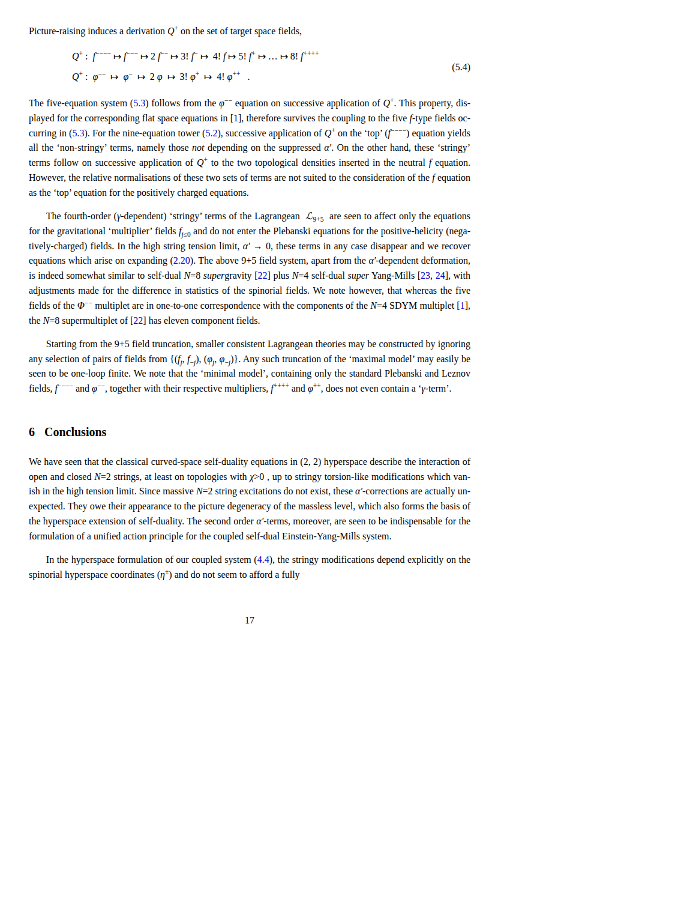Picture-raising induces a derivation Q+ on the set of target space fields,
Q+ : f−−−− ↦ f−−− ↦ 2 f−− ↦ 3! f− ↦ 4! f ↦ 5! f+ ↦ … ↦ 8! f++++ Q+ : φ−− ↦ φ− ↦ 2 φ ↦ 3! φ+ ↦ 4! φ++ . (5.4)
The five-equation system (5.3) follows from the φ−− equation on successive application of Q+. This property, displayed for the corresponding flat space equations in [1], therefore survives the coupling to the five f-type fields occurring in (5.3). For the nine-equation tower (5.2), successive application of Q+ on the ‘top’ (f−−−−) equation yields all the ‘non-stringy’ terms, namely those not depending on the suppressed α′. On the other hand, these ‘stringy’ terms follow on successive application of Q+ to the two topological densities inserted in the neutral f equation. However, the relative normalisations of these two sets of terms are not suited to the consideration of the f equation as the ‘top’ equation for the positively charged equations.
The fourth-order (γ-dependent) ‘stringy’ terms of the Lagrangean ℒ9+5 are seen to affect only the equations for the gravitational ‘multiplier’ fields fj≤0 and do not enter the Plebanski equations for the positive-helicity (negatively-charged) fields. In the high string tension limit, α′ → 0, these terms in any case disappear and we recover equations which arise on expanding (2.20). The above 9+5 field system, apart from the α′-dependent deformation, is indeed somewhat similar to self-dual N=8 supergravity [22] plus N=4 self-dual super Yang-Mills [23, 24], with adjustments made for the difference in statistics of the spinorial fields. We note however, that whereas the five fields of the Φ−− multiplet are in one-to-one correspondence with the components of the N=4 SDYM multiplet [1], the N=8 supermultiplet of [22] has eleven component fields.
Starting from the 9+5 field truncation, smaller consistent Lagrangean theories may be constructed by ignoring any selection of pairs of fields from {(fj, f−j), (φj, φ−j)}. Any such truncation of the ‘maximal model’ may easily be seen to be one-loop finite. We note that the ‘minimal model’, containing only the standard Plebanski and Leznov fields, f−−−− and φ−−, together with their respective multipliers, f++++ and φ++, does not even contain a ‘γ-term’.
6 Conclusions
We have seen that the classical curved-space self-duality equations in (2, 2) hyperspace describe the interaction of open and closed N=2 strings, at least on topologies with χ>0 , up to stringy torsion-like modifications which vanish in the high tension limit. Since massive N=2 string excitations do not exist, these α′-corrections are actually unexpected. They owe their appearance to the picture degeneracy of the massless level, which also forms the basis of the hyperspace extension of self-duality. The second order α′-terms, moreover, are seen to be indispensable for the formulation of a unified action principle for the coupled self-dual Einstein-Yang-Mills system.
In the hyperspace formulation of our coupled system (4.4), the stringy modifications depend explicitly on the spinorial hyperspace coordinates (η±) and do not seem to afford a fully
17